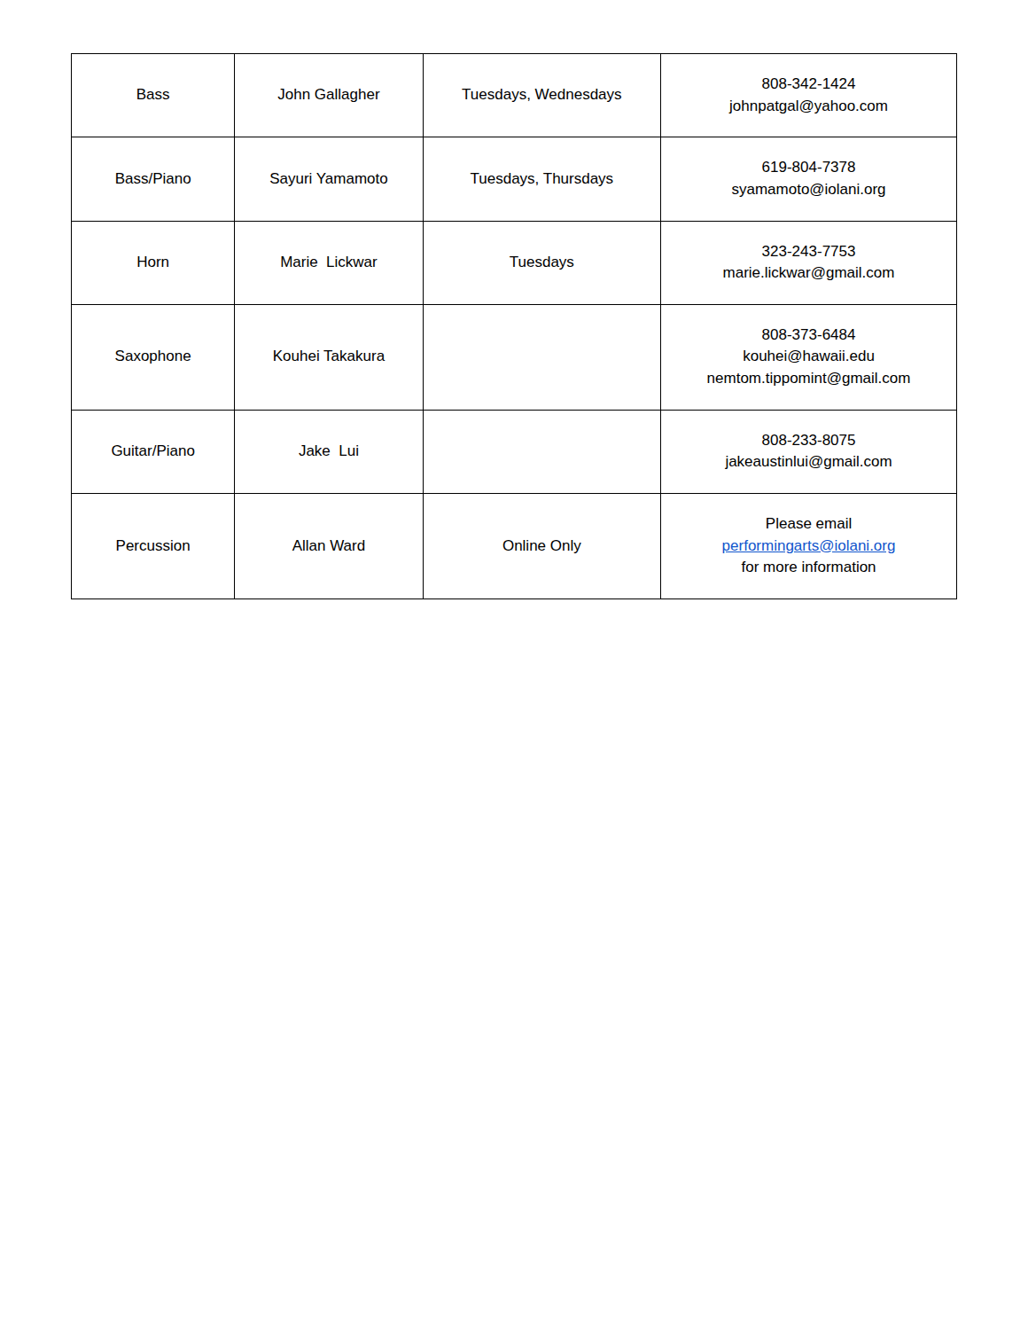| Bass | John Gallagher | Tuesdays, Wednesdays | 808-342-1424 johnpatgal@yahoo.com |
| Bass/Piano | Sayuri Yamamoto | Tuesdays, Thursdays | 619-804-7378 syamamoto@iolani.org |
| Horn | Marie Lickwar | Tuesdays | 323-243-7753 marie.lickwar@gmail.com |
| Saxophone | Kouhei Takakura | | 808-373-6484 kouhei@hawaii.edu nemtom.tippomint@gmail.com |
| Guitar/Piano | Jake Lui | | 808-233-8075 jakeaustinlui@gmail.com |
| Percussion | Allan Ward | Online Only | Please email performingarts@iolani.org for more information |